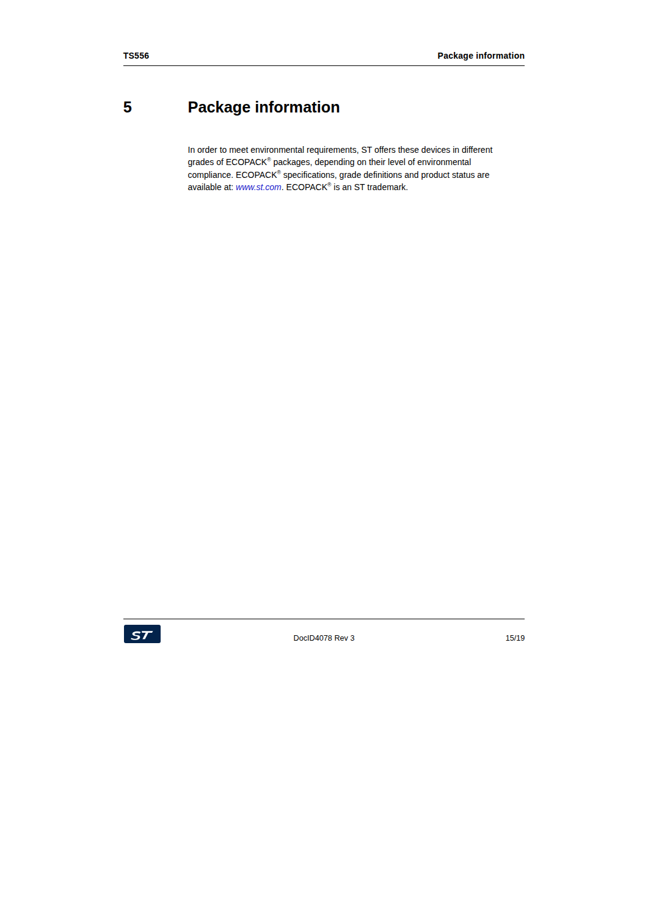TS556
Package information
5 Package information
In order to meet environmental requirements, ST offers these devices in different grades of ECOPACK® packages, depending on their level of environmental compliance. ECOPACK® specifications, grade definitions and product status are available at: www.st.com. ECOPACK® is an ST trademark.
DocID4078 Rev 3
15/19